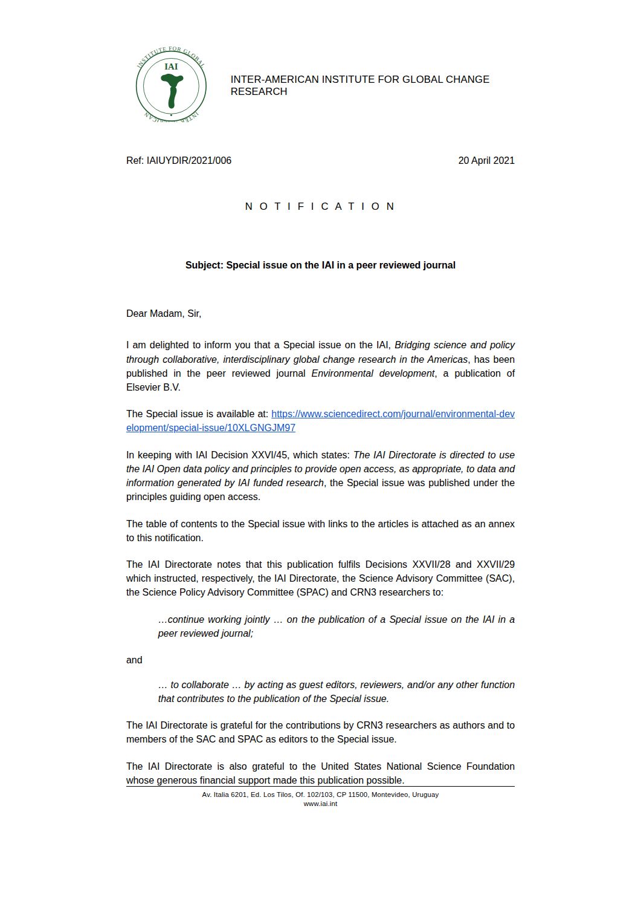INSTITUTE FOR GLOBAL INTER-AMERICAN IAI
INTER-AMERICAN INSTITUTE FOR GLOBAL CHANGE RESEARCH
Ref: IAIUYDIR/2021/006 20 April 2021
N O T I F I C A T I O N
Subject: Special issue on the IAI in a peer reviewed journal
Dear Madam, Sir,
I am delighted to inform you that a Special issue on the IAI, Bridging science and policy through collaborative, interdisciplinary global change research in the Americas, has been published in the peer reviewed journal Environmental development, a publication of Elsevier B.V.
The Special issue is available at: https://www.sciencedirect.com/journal/environmental-development/special-issue/10XLGNGJM97
In keeping with IAI Decision XXVI/45, which states: The IAI Directorate is directed to use the IAI Open data policy and principles to provide open access, as appropriate, to data and information generated by IAI funded research, the Special issue was published under the principles guiding open access.
The table of contents to the Special issue with links to the articles is attached as an annex to this notification.
The IAI Directorate notes that this publication fulfils Decisions XXVII/28 and XXVII/29 which instructed, respectively, the IAI Directorate, the Science Advisory Committee (SAC), the Science Policy Advisory Committee (SPAC) and CRN3 researchers to:
…continue working jointly … on the publication of a Special issue on the IAI in a peer reviewed journal;
and
… to collaborate … by acting as guest editors, reviewers, and/or any other function that contributes to the publication of the Special issue.
The IAI Directorate is grateful for the contributions by CRN3 researchers as authors and to members of the SAC and SPAC as editors to the Special issue.
The IAI Directorate is also grateful to the United States National Science Foundation whose generous financial support made this publication possible.
Av. Italia 6201, Ed. Los Tilos, Of. 102/103, CP 11500, Montevideo, Uruguay
www.iai.int